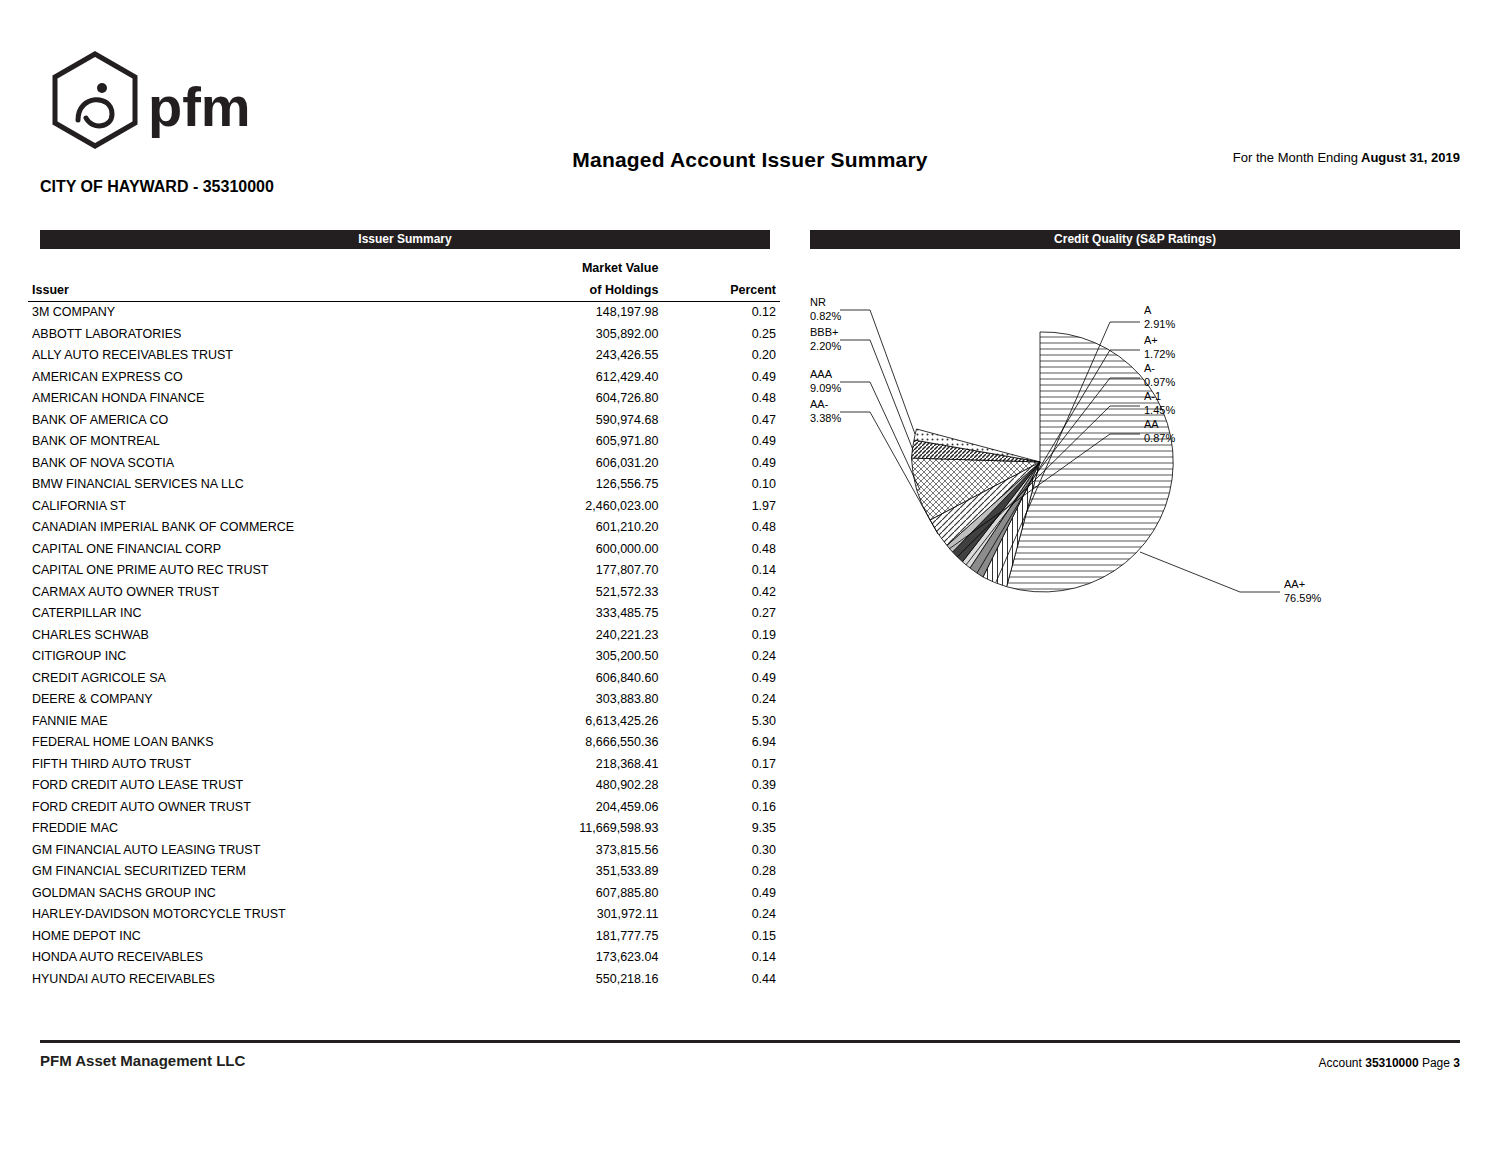pfm
Managed Account Issuer Summary
For the Month Ending August 31, 2019
CITY OF HAYWARD - 35310000
Issuer Summary
Credit Quality (S&P Ratings)
| | Market Value | |
| --- | --- | --- |
| Issuer | of Holdings | Percent |
| 3M COMPANY | 148,197.98 | 0.12 |
| ABBOTT LABORATORIES | 305,892.00 | 0.25 |
| ALLY AUTO RECEIVABLES TRUST | 243,426.55 | 0.20 |
| AMERICAN EXPRESS CO | 612,429.40 | 0.49 |
| AMERICAN HONDA FINANCE | 604,726.80 | 0.48 |
| BANK OF AMERICA CO | 590,974.68 | 0.47 |
| BANK OF MONTREAL | 605,971.80 | 0.49 |
| BANK OF NOVA SCOTIA | 606,031.20 | 0.49 |
| BMW FINANCIAL SERVICES NA LLC | 126,556.75 | 0.10 |
| CALIFORNIA ST | 2,460,023.00 | 1.97 |
| CANADIAN IMPERIAL BANK OF COMMERCE | 601,210.20 | 0.48 |
| CAPITAL ONE FINANCIAL CORP | 600,000.00 | 0.48 |
| CAPITAL ONE PRIME AUTO REC TRUST | 177,807.70 | 0.14 |
| CARMAX AUTO OWNER TRUST | 521,572.33 | 0.42 |
| CATERPILLAR INC | 333,485.75 | 0.27 |
| CHARLES SCHWAB | 240,221.23 | 0.19 |
| CITIGROUP INC | 305,200.50 | 0.24 |
| CREDIT AGRICOLE SA | 606,840.60 | 0.49 |
| DEERE & COMPANY | 303,883.80 | 0.24 |
| FANNIE MAE | 6,613,425.26 | 5.30 |
| FEDERAL HOME LOAN BANKS | 8,666,550.36 | 6.94 |
| FIFTH THIRD AUTO TRUST | 218,368.41 | 0.17 |
| FORD CREDIT AUTO LEASE TRUST | 480,902.28 | 0.39 |
| FORD CREDIT AUTO OWNER TRUST | 204,459.06 | 0.16 |
| FREDDIE MAC | 11,669,598.93 | 9.35 |
| GM FINANCIAL AUTO LEASING TRUST | 373,815.56 | 0.30 |
| GM FINANCIAL SECURITIZED TERM | 351,533.89 | 0.28 |
| GOLDMAN SACHS GROUP INC | 607,885.80 | 0.49 |
| HARLEY-DAVIDSON MOTORCYCLE TRUST | 301,972.11 | 0.24 |
| HOME DEPOT INC | 181,777.75 | 0.15 |
| HONDA AUTO RECEIVABLES | 173,623.04 | 0.14 |
| HYUNDAI AUTO RECEIVABLES | 550,218.16 | 0.44 |
A 2.91% A+ 1.72% A- 0.97% A-1 1.45% AA 0.87% AA- 3.38% AAA 9.09% BBB+ 2.20% NR 0.82% AA+ 76.59%
PFM Asset Management LLC
Account 35310000 Page 3